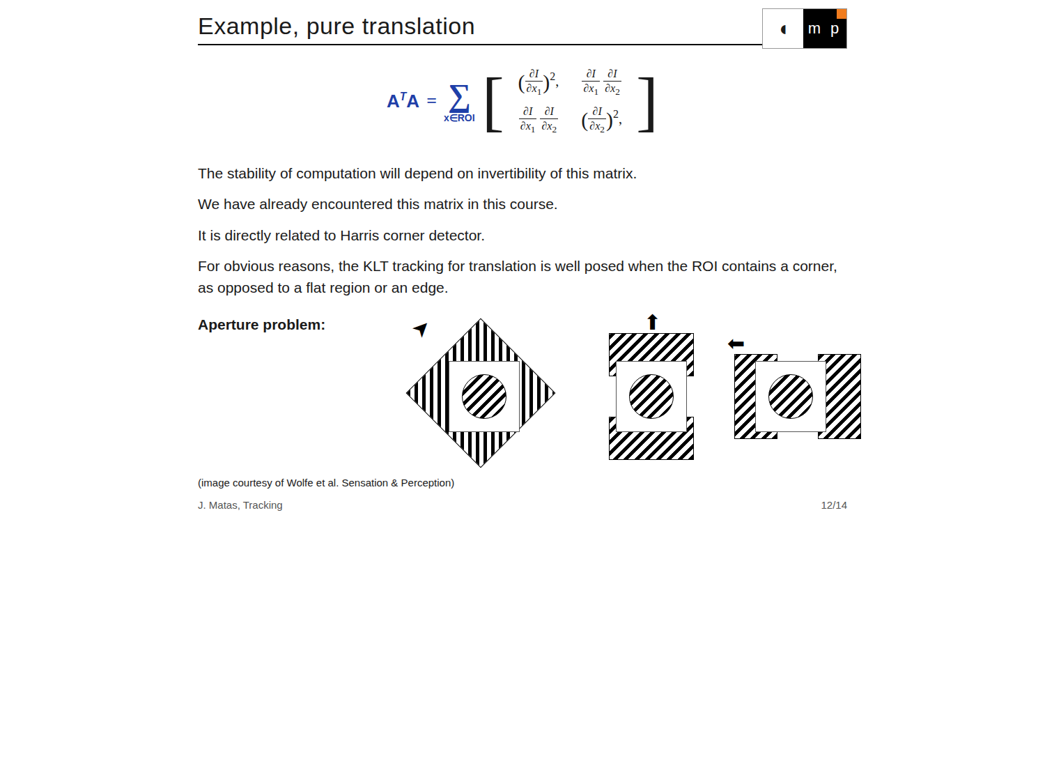Example, pure translation
◖
m p
ATA = ∑ x∈ROI [
| ( ∂I ∂x 1 ) 2 , | ∂I ∂x 1 ∂I ∂x 2 |
| ∂I ∂x 1 ∂I ∂x 2 | ( ∂I ∂x 2 ) 2 , |
]
The stability of computation will depend on invertibility of this matrix.
We have already encountered this matrix in this course.
It is directly related to Harris corner detector.
For obvious reasons, the KLT tracking for translation is well posed when the ROI contains a corner, as opposed to a flat region or an edge.
Aperture problem:
➤
⬆
⬅
(image courtesy of Wolfe et al. Sensation & Perception)
J. Matas, Tracking 12/14